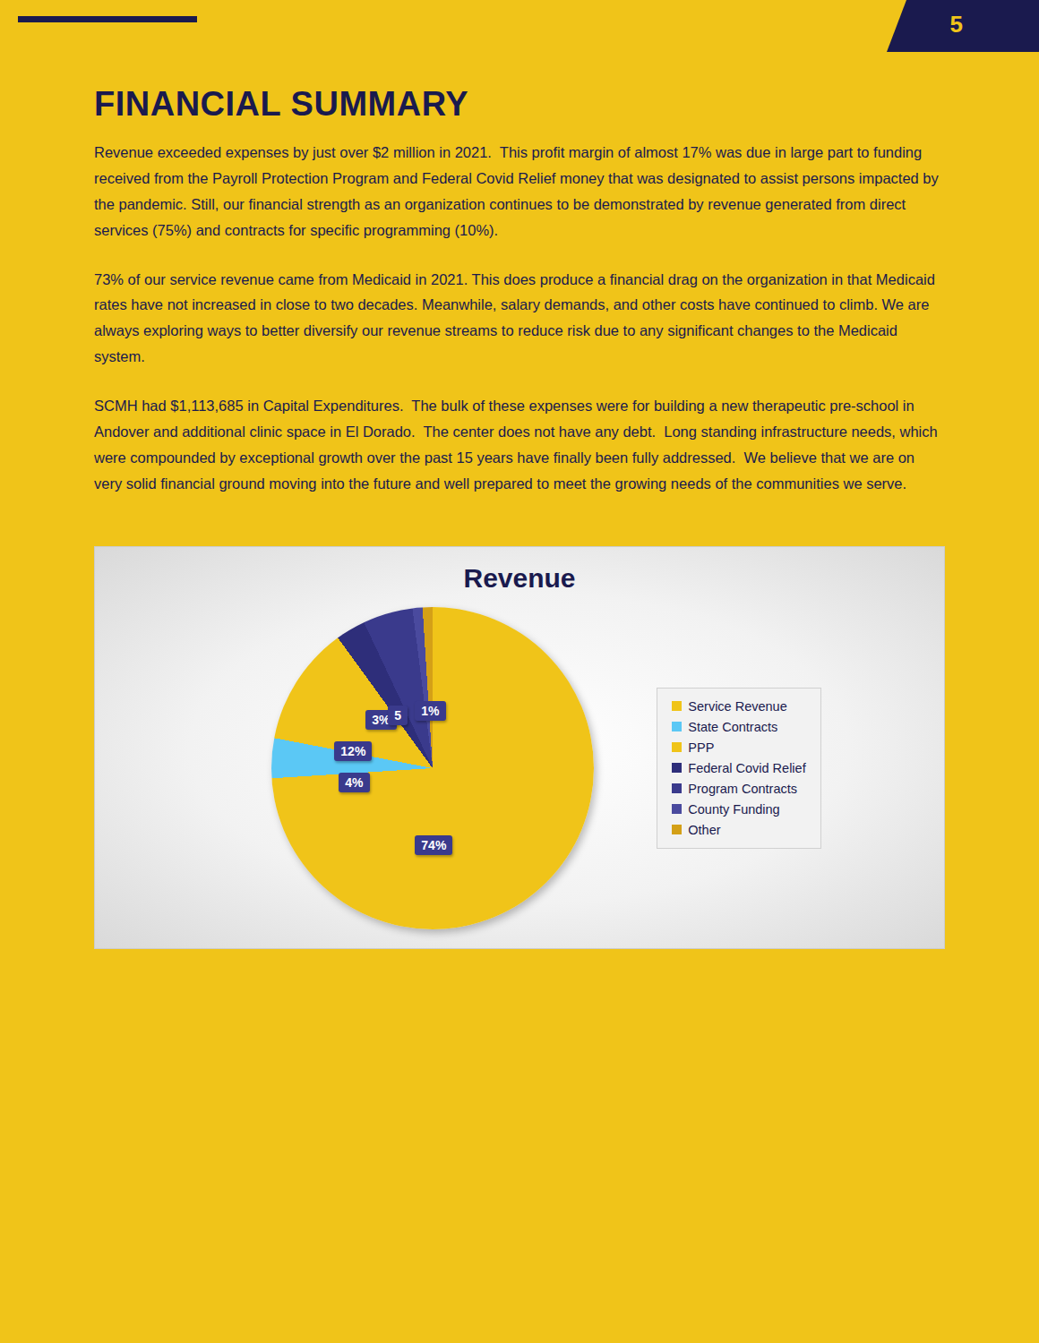5
FINANCIAL SUMMARY
Revenue exceeded expenses by just over $2 million in 2021. This profit margin of almost 17% was due in large part to funding received from the Payroll Protection Program and Federal Covid Relief money that was designated to assist persons impacted by the pandemic. Still, our financial strength as an organization continues to be demonstrated by revenue generated from direct services (75%) and contracts for specific programming (10%).
73% of our service revenue came from Medicaid in 2021. This does produce a financial drag on the organization in that Medicaid rates have not increased in close to two decades. Meanwhile, salary demands, and other costs have continued to climb. We are always exploring ways to better diversify our revenue streams to reduce risk due to any significant changes to the Medicaid system.
SCMH had $1,113,685 in Capital Expenditures. The bulk of these expenses were for building a new therapeutic pre-school in Andover and additional clinic space in El Dorado. The center does not have any debt. Long standing infrastructure needs, which were compounded by exceptional growth over the past 15 years have finally been fully addressed. We believe that we are on very solid financial ground moving into the future and well prepared to meet the growing needs of the communities we serve.
Revenue
74% 4% 12% 3% 5 1%
Service Revenue
State Contracts
PPP
Federal Covid Relief
Program Contracts
County Funding
Other